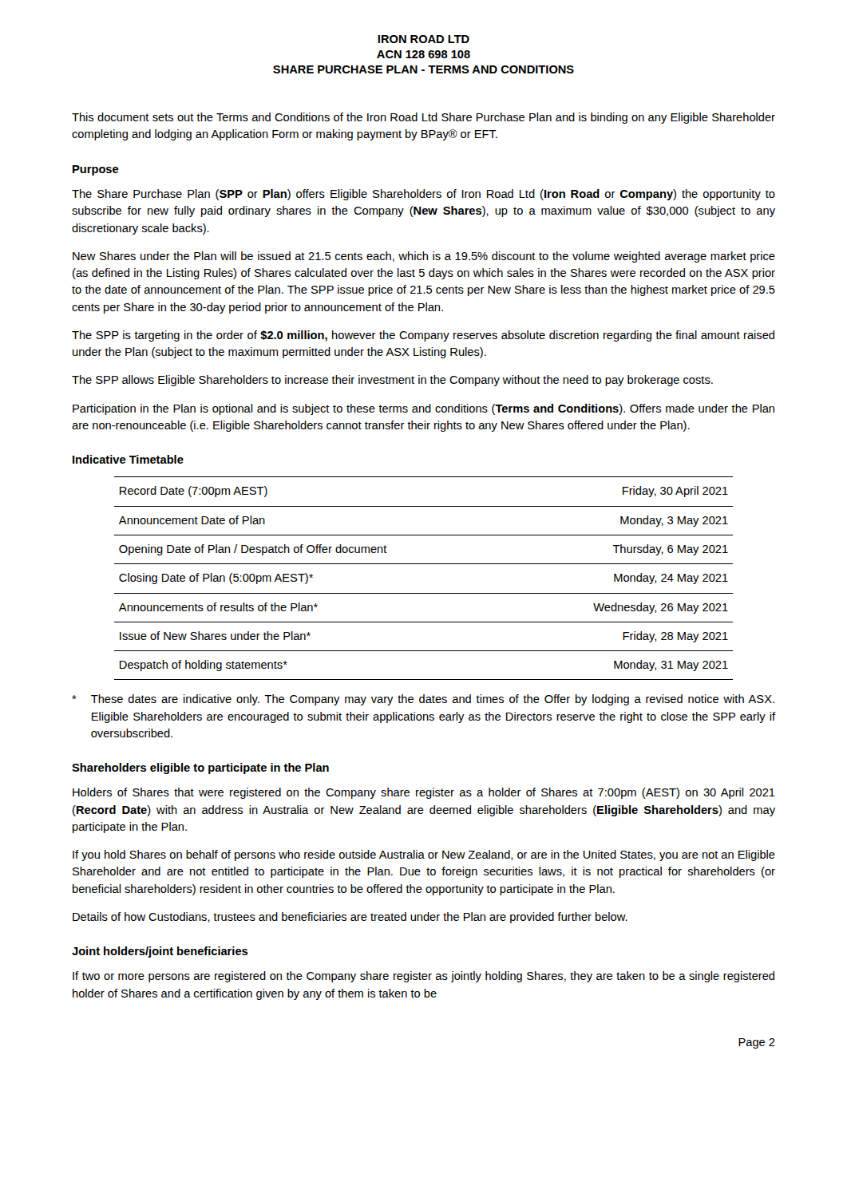Iron Road Ltd
ACN 128 698 108
Share Purchase Plan - Terms and Conditions
This document sets out the Terms and Conditions of the Iron Road Ltd Share Purchase Plan and is binding on any Eligible Shareholder completing and lodging an Application Form or making payment by BPay® or EFT.
Purpose
The Share Purchase Plan (SPP or Plan) offers Eligible Shareholders of Iron Road Ltd (Iron Road or Company) the opportunity to subscribe for new fully paid ordinary shares in the Company (New Shares), up to a maximum value of $30,000 (subject to any discretionary scale backs).
New Shares under the Plan will be issued at 21.5 cents each, which is a 19.5% discount to the volume weighted average market price (as defined in the Listing Rules) of Shares calculated over the last 5 days on which sales in the Shares were recorded on the ASX prior to the date of announcement of the Plan. The SPP issue price of 21.5 cents per New Share is less than the highest market price of 29.5 cents per Share in the 30-day period prior to announcement of the Plan.
The SPP is targeting in the order of $2.0 million, however the Company reserves absolute discretion regarding the final amount raised under the Plan (subject to the maximum permitted under the ASX Listing Rules).
The SPP allows Eligible Shareholders to increase their investment in the Company without the need to pay brokerage costs.
Participation in the Plan is optional and is subject to these terms and conditions (Terms and Conditions). Offers made under the Plan are non-renounceable (i.e. Eligible Shareholders cannot transfer their rights to any New Shares offered under the Plan).
Indicative Timetable
| Record Date (7:00pm AEST) | Friday, 30 April 2021 |
| Announcement Date of Plan | Monday, 3 May 2021 |
| Opening Date of Plan / Despatch of Offer document | Thursday, 6 May 2021 |
| Closing Date of Plan (5:00pm AEST)* | Monday, 24 May 2021 |
| Announcements of results of the Plan* | Wednesday, 26 May 2021 |
| Issue of New Shares under the Plan* | Friday, 28 May 2021 |
| Despatch of holding statements* | Monday, 31 May 2021 |
*
These dates are indicative only. The Company may vary the dates and times of the Offer by lodging a revised notice with ASX. Eligible Shareholders are encouraged to submit their applications early as the Directors reserve the right to close the SPP early if oversubscribed.
Shareholders eligible to participate in the Plan
Holders of Shares that were registered on the Company share register as a holder of Shares at 7:00pm (AEST) on 30 April 2021 (Record Date) with an address in Australia or New Zealand are deemed eligible shareholders (Eligible Shareholders) and may participate in the Plan.
If you hold Shares on behalf of persons who reside outside Australia or New Zealand, or are in the United States, you are not an Eligible Shareholder and are not entitled to participate in the Plan. Due to foreign securities laws, it is not practical for shareholders (or beneficial shareholders) resident in other countries to be offered the opportunity to participate in the Plan.
Details of how Custodians, trustees and beneficiaries are treated under the Plan are provided further below.
Joint holders/joint beneficiaries
If two or more persons are registered on the Company share register as jointly holding Shares, they are taken to be a single registered holder of Shares and a certification given by any of them is taken to be
Page 2